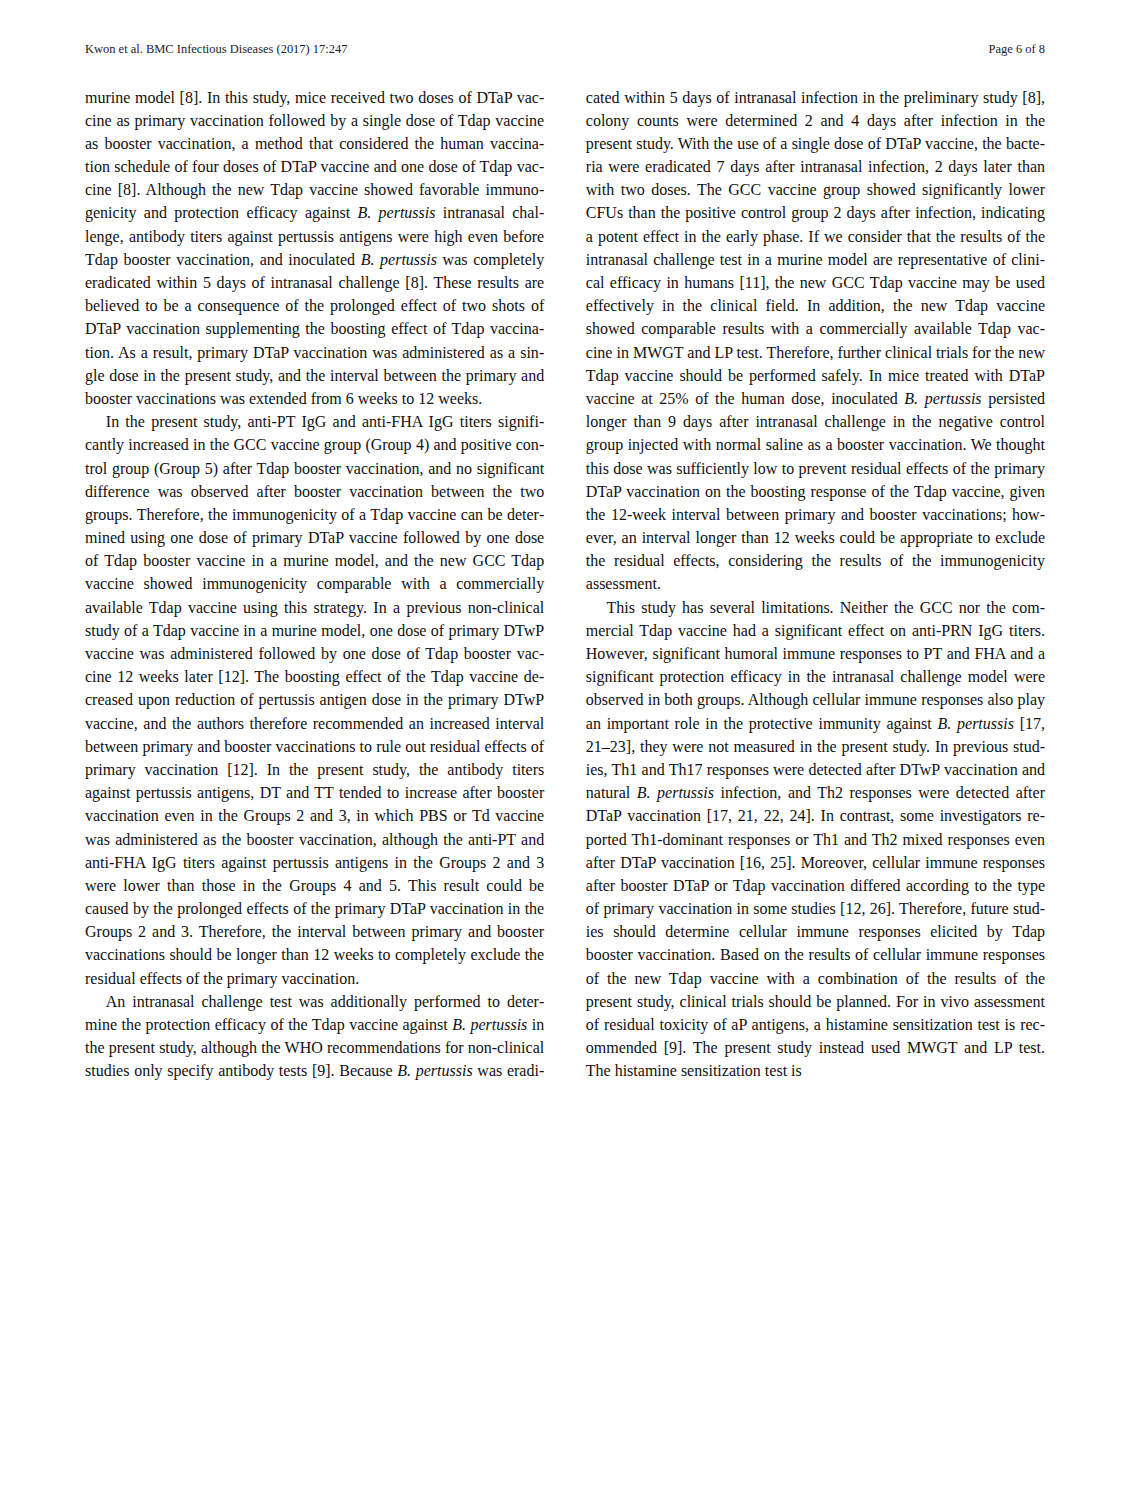Kwon et al. BMC Infectious Diseases (2017) 17:247 Page 6 of 8
murine model [8]. In this study, mice received two doses of DTaP vaccine as primary vaccination followed by a single dose of Tdap vaccine as booster vaccination, a method that considered the human vaccination schedule of four doses of DTaP vaccine and one dose of Tdap vaccine [8]. Although the new Tdap vaccine showed favorable immunogenicity and protection efficacy against B. pertussis intranasal challenge, antibody titers against pertussis antigens were high even before Tdap booster vaccination, and inoculated B. pertussis was completely eradicated within 5 days of intranasal challenge [8]. These results are believed to be a consequence of the prolonged effect of two shots of DTaP vaccination supplementing the boosting effect of Tdap vaccination. As a result, primary DTaP vaccination was administered as a single dose in the present study, and the interval between the primary and booster vaccinations was extended from 6 weeks to 12 weeks.
In the present study, anti-PT IgG and anti-FHA IgG titers significantly increased in the GCC vaccine group (Group 4) and positive control group (Group 5) after Tdap booster vaccination, and no significant difference was observed after booster vaccination between the two groups. Therefore, the immunogenicity of a Tdap vaccine can be determined using one dose of primary DTaP vaccine followed by one dose of Tdap booster vaccine in a murine model, and the new GCC Tdap vaccine showed immunogenicity comparable with a commercially available Tdap vaccine using this strategy. In a previous non-clinical study of a Tdap vaccine in a murine model, one dose of primary DTwP vaccine was administered followed by one dose of Tdap booster vaccine 12 weeks later [12]. The boosting effect of the Tdap vaccine decreased upon reduction of pertussis antigen dose in the primary DTwP vaccine, and the authors therefore recommended an increased interval between primary and booster vaccinations to rule out residual effects of primary vaccination [12]. In the present study, the antibody titers against pertussis antigens, DT and TT tended to increase after booster vaccination even in the Groups 2 and 3, in which PBS or Td vaccine was administered as the booster vaccination, although the anti-PT and anti-FHA IgG titers against pertussis antigens in the Groups 2 and 3 were lower than those in the Groups 4 and 5. This result could be caused by the prolonged effects of the primary DTaP vaccination in the Groups 2 and 3. Therefore, the interval between primary and booster vaccinations should be longer than 12 weeks to completely exclude the residual effects of the primary vaccination.
An intranasal challenge test was additionally performed to determine the protection efficacy of the Tdap vaccine against B. pertussis in the present study, although the WHO recommendations for non-clinical studies only specify antibody tests [9]. Because B. pertussis was eradicated within 5 days of intranasal infection in the preliminary study [8], colony counts were determined 2 and 4 days after infection in the present study. With the use of a single dose of DTaP vaccine, the bacteria were eradicated 7 days after intranasal infection, 2 days later than with two doses. The GCC vaccine group showed significantly lower CFUs than the positive control group 2 days after infection, indicating a potent effect in the early phase. If we consider that the results of the intranasal challenge test in a murine model are representative of clinical efficacy in humans [11], the new GCC Tdap vaccine may be used effectively in the clinical field. In addition, the new Tdap vaccine showed comparable results with a commercially available Tdap vaccine in MWGT and LP test. Therefore, further clinical trials for the new Tdap vaccine should be performed safely. In mice treated with DTaP vaccine at 25% of the human dose, inoculated B. pertussis persisted longer than 9 days after intranasal challenge in the negative control group injected with normal saline as a booster vaccination. We thought this dose was sufficiently low to prevent residual effects of the primary DTaP vaccination on the boosting response of the Tdap vaccine, given the 12-week interval between primary and booster vaccinations; however, an interval longer than 12 weeks could be appropriate to exclude the residual effects, considering the results of the immunogenicity assessment.
This study has several limitations. Neither the GCC nor the commercial Tdap vaccine had a significant effect on anti-PRN IgG titers. However, significant humoral immune responses to PT and FHA and a significant protection efficacy in the intranasal challenge model were observed in both groups. Although cellular immune responses also play an important role in the protective immunity against B. pertussis [17, 21–23], they were not measured in the present study. In previous studies, Th1 and Th17 responses were detected after DTwP vaccination and natural B. pertussis infection, and Th2 responses were detected after DTaP vaccination [17, 21, 22, 24]. In contrast, some investigators reported Th1-dominant responses or Th1 and Th2 mixed responses even after DTaP vaccination [16, 25]. Moreover, cellular immune responses after booster DTaP or Tdap vaccination differed according to the type of primary vaccination in some studies [12, 26]. Therefore, future studies should determine cellular immune responses elicited by Tdap booster vaccination. Based on the results of cellular immune responses of the new Tdap vaccine with a combination of the results of the present study, clinical trials should be planned. For in vivo assessment of residual toxicity of aP antigens, a histamine sensitization test is recommended [9]. The present study instead used MWGT and LP test. The histamine sensitization test is